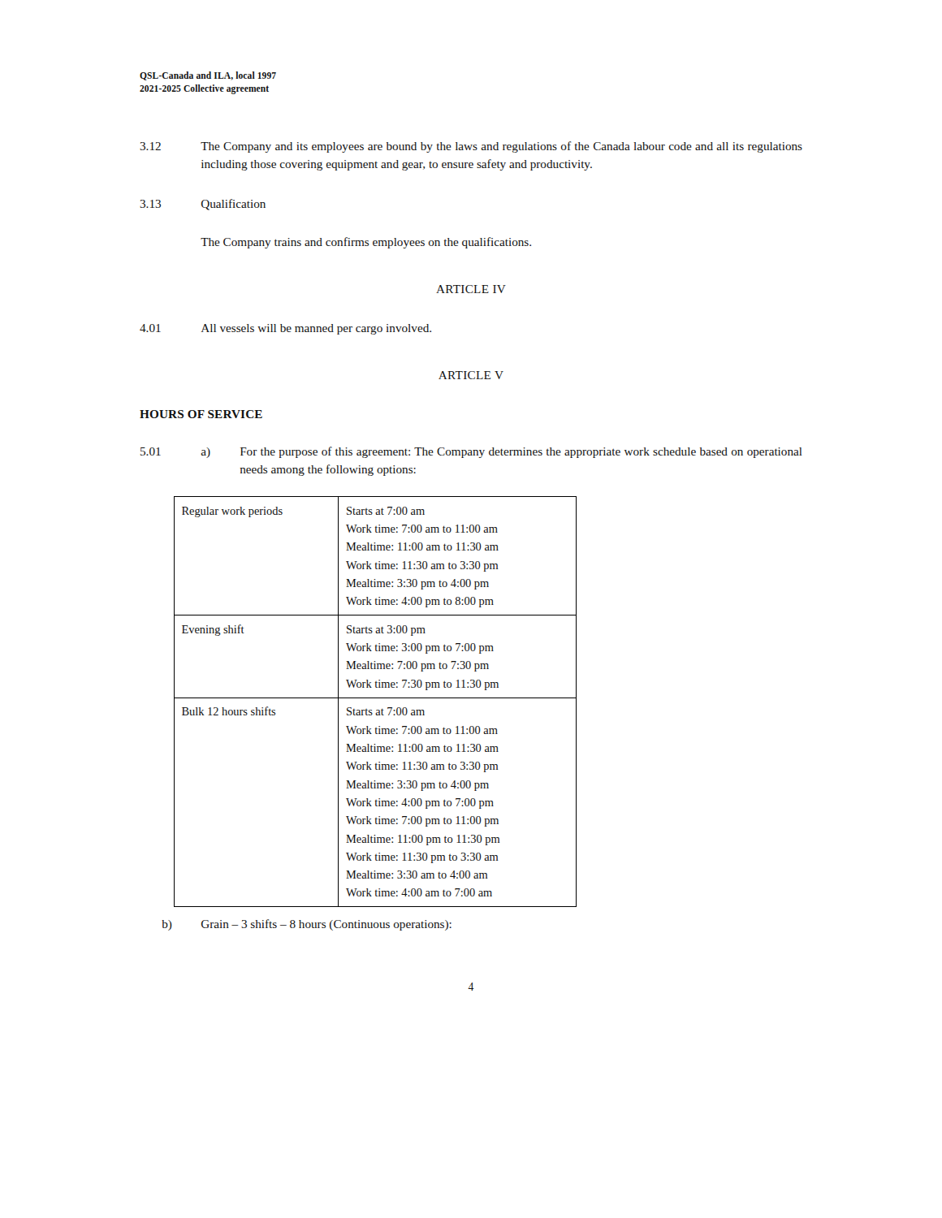QSL-Canada and ILA, local 1997
2021-2025 Collective agreement
3.12
The Company and its employees are bound by the laws and regulations of the Canada labour code and all its regulations including those covering equipment and gear, to ensure safety and productivity.
3.13
Qualification
The Company trains and confirms employees on the qualifications.
ARTICLE IV
4.01
All vessels will be manned per cargo involved.
ARTICLE V
HOURS OF SERVICE
5.01
a)
For the purpose of this agreement: The Company determines the appropriate work schedule based on operational needs among the following options:
| Regular work periods | Starts at 7:00 am Work time: 7:00 am to 11:00 am Mealtime: 11:00 am to 11:30 am Work time: 11:30 am to 3:30 pm Mealtime: 3:30 pm to 4:00 pm Work time: 4:00 pm to 8:00 pm |
| Evening shift | Starts at 3:00 pm Work time: 3:00 pm to 7:00 pm Mealtime: 7:00 pm to 7:30 pm Work time: 7:30 pm to 11:30 pm |
| Bulk 12 hours shifts | Starts at 7:00 am Work time: 7:00 am to 11:00 am Mealtime: 11:00 am to 11:30 am Work time: 11:30 am to 3:30 pm Mealtime: 3:30 pm to 4:00 pm Work time: 4:00 pm to 7:00 pm Work time: 7:00 pm to 11:00 pm Mealtime: 11:00 pm to 11:30 pm Work time: 11:30 pm to 3:30 am Mealtime: 3:30 am to 4:00 am Work time: 4:00 am to 7:00 am |
b)
Grain – 3 shifts – 8 hours (Continuous operations):
4